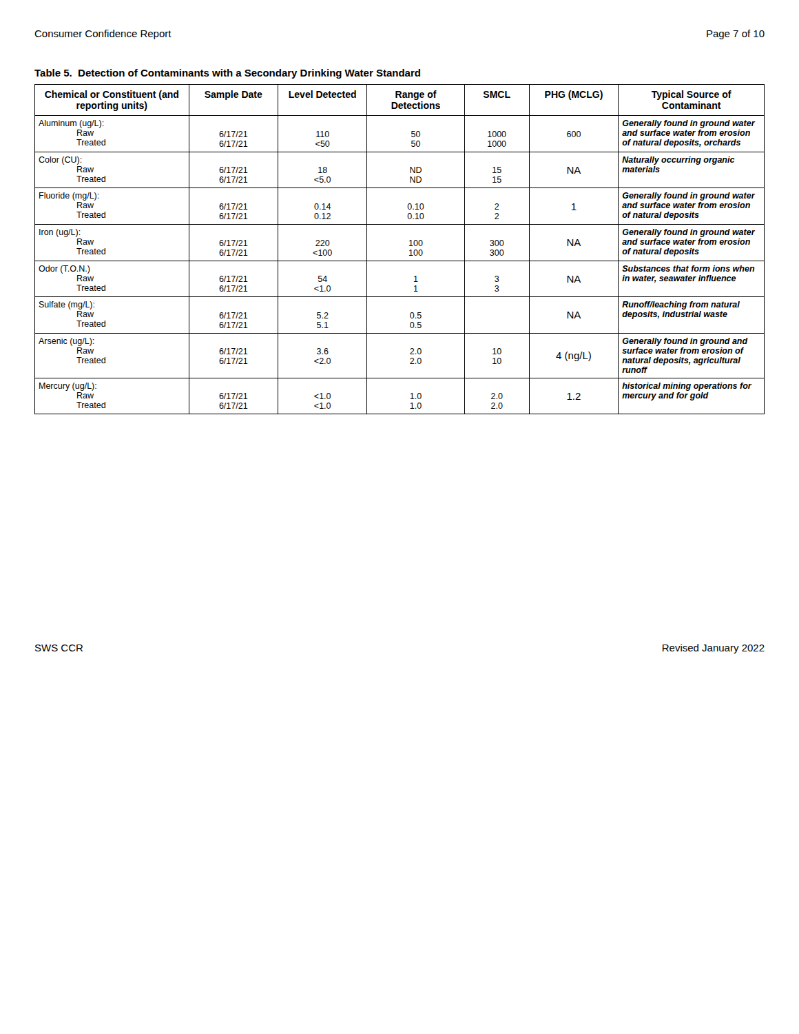Consumer Confidence Report Page 7 of 10
Table 5. Detection of Contaminants with a Secondary Drinking Water Standard
| Chemical or Constituent (and reporting units) | Sample Date | Level Detected | Range of Detections | SMCL | PHG (MCLG) | Typical Source of Contaminant |
| --- | --- | --- | --- | --- | --- | --- |
| Aluminum (ug/L): Raw Treated | 6/17/21 6/17/21 | 110 <50 | 50 50 | 1000 1000 | 600 | Generally found in ground water and surface water from erosion of natural deposits, orchards |
| Color (CU): Raw Treated | 6/17/21 6/17/21 | 18 <5.0 | ND ND | 15 15 | NA | Naturally occurring organic materials |
| Fluoride (mg/L): Raw Treated | 6/17/21 6/17/21 | 0.14 0.12 | 0.10 0.10 | 2 2 | 1 | Generally found in ground water and surface water from erosion of natural deposits |
| Iron (ug/L): Raw Treated | 6/17/21 6/17/21 | 220 <100 | 100 100 | 300 300 | NA | Generally found in ground water and surface water from erosion of natural deposits |
| Odor (T.O.N.) Raw Treated | 6/17/21 6/17/21 | 54 <1.0 | 1 1 | 3 3 | NA | Substances that form ions when in water, seawater influence |
| Sulfate (mg/L): Raw Treated | 6/17/21 6/17/21 | 5.2 5.1 | 0.5 0.5 | | NA | Runoff/leaching from natural deposits, industrial waste |
| Arsenic (ug/L): Raw Treated | 6/17/21 6/17/21 | 3.6 <2.0 | 2.0 2.0 | 10 10 | 4 (ng/L) | Generally found in ground and surface water from erosion of natural deposits, agricultural runoff |
| Mercury (ug/L): Raw Treated | 6/17/21 6/17/21 | <1.0 <1.0 | 1.0 1.0 | 2.0 2.0 | 1.2 | historical mining operations for mercury and for gold |
SWS CCR Revised January 2022